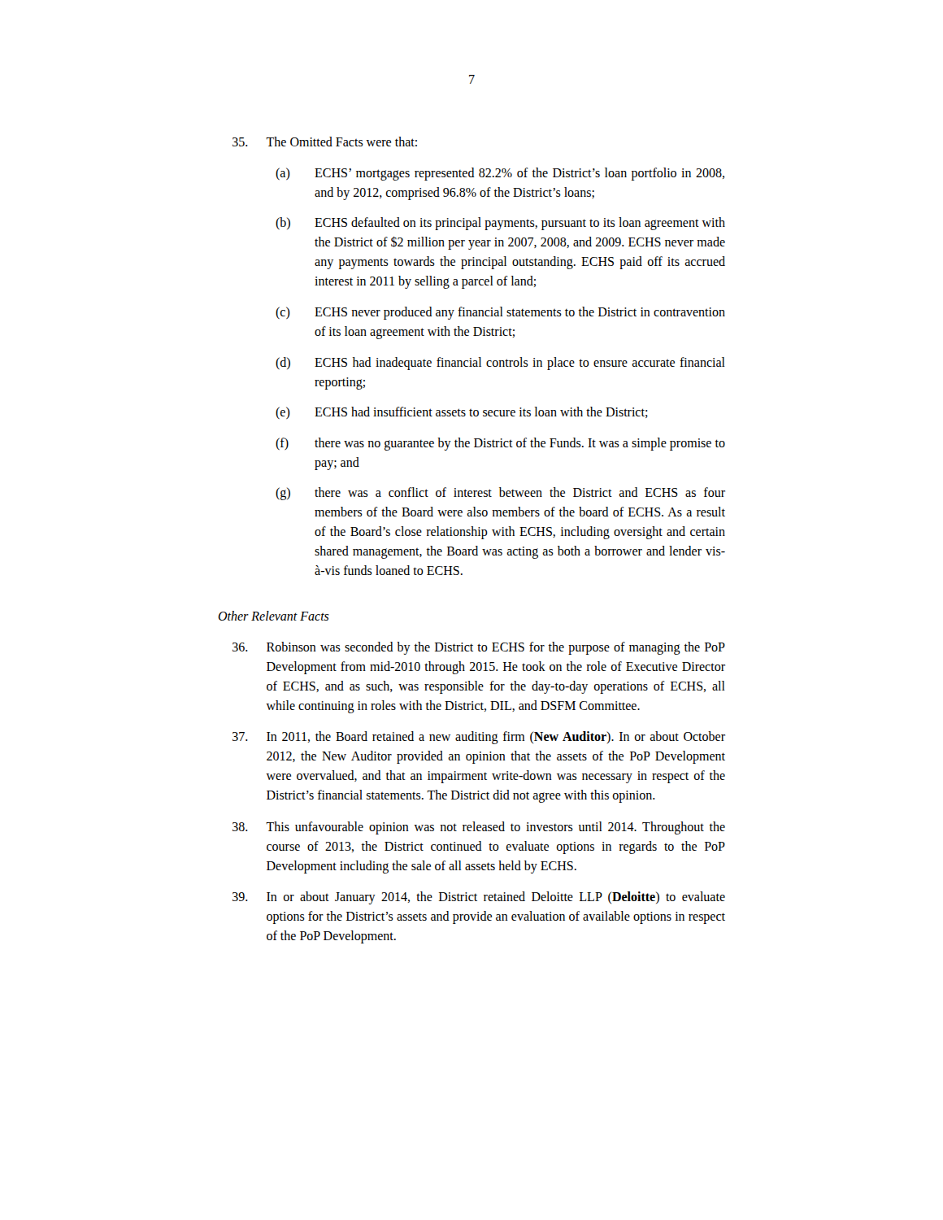7
35.
The Omitted Facts were that:
(a)
ECHS’ mortgages represented 82.2% of the District’s loan portfolio in 2008, and by 2012, comprised 96.8% of the District’s loans;
(b)
ECHS defaulted on its principal payments, pursuant to its loan agreement with the District of $2 million per year in 2007, 2008, and 2009. ECHS never made any payments towards the principal outstanding. ECHS paid off its accrued interest in 2011 by selling a parcel of land;
(c)
ECHS never produced any financial statements to the District in contravention of its loan agreement with the District;
(d)
ECHS had inadequate financial controls in place to ensure accurate financial reporting;
(e)
ECHS had insufficient assets to secure its loan with the District;
(f)
there was no guarantee by the District of the Funds. It was a simple promise to pay; and
(g)
there was a conflict of interest between the District and ECHS as four members of the Board were also members of the board of ECHS. As a result of the Board’s close relationship with ECHS, including oversight and certain shared management, the Board was acting as both a borrower and lender vis-à-vis funds loaned to ECHS.
Other Relevant Facts
36.
Robinson was seconded by the District to ECHS for the purpose of managing the PoP Development from mid-2010 through 2015. He took on the role of Executive Director of ECHS, and as such, was responsible for the day-to-day operations of ECHS, all while continuing in roles with the District, DIL, and DSFM Committee.
37.
In 2011, the Board retained a new auditing firm (New Auditor). In or about October 2012, the New Auditor provided an opinion that the assets of the PoP Development were overvalued, and that an impairment write-down was necessary in respect of the District’s financial statements. The District did not agree with this opinion.
38.
This unfavourable opinion was not released to investors until 2014. Throughout the course of 2013, the District continued to evaluate options in regards to the PoP Development including the sale of all assets held by ECHS.
39.
In or about January 2014, the District retained Deloitte LLP (Deloitte) to evaluate options for the District’s assets and provide an evaluation of available options in respect of the PoP Development.